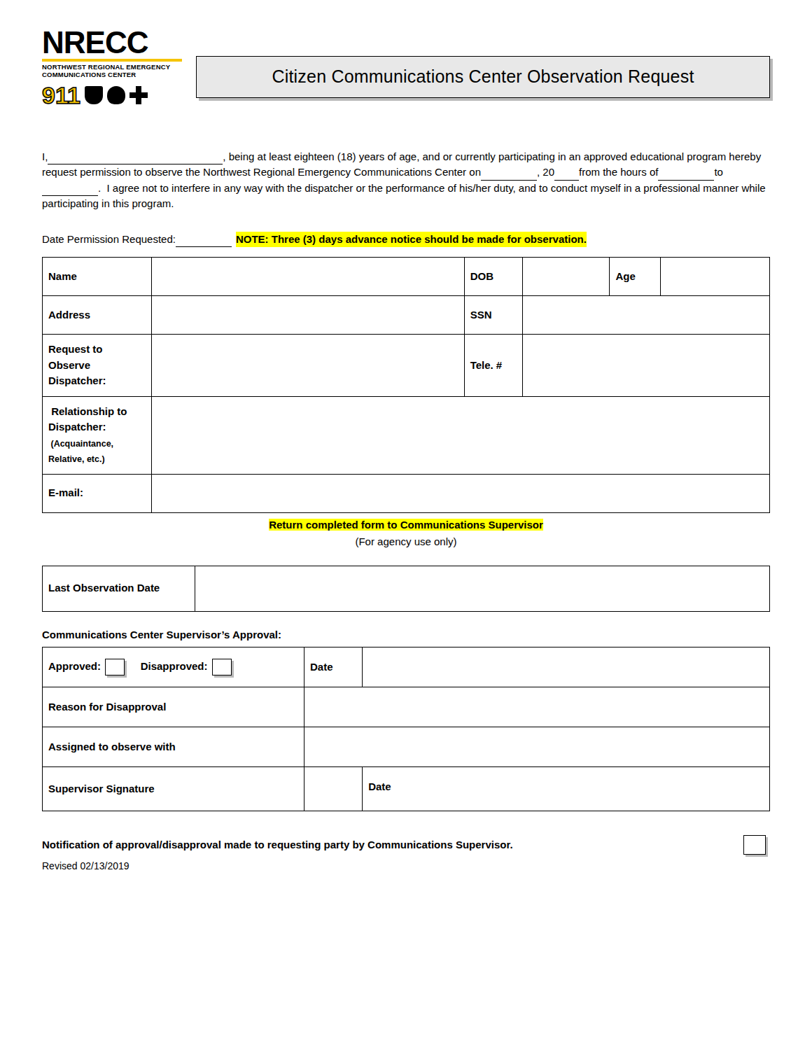NRECC
Northwest Regional Emergency
Communications Center
911
Citizen Communications Center Observation Request
I, , being at least eighteen (18) years of age, and or currently participating in an approved educational program hereby request permission to observe the Northwest Regional Emergency Communications Center on , 20 from the hours of to . I agree not to interfere in any way with the dispatcher or the performance of his/her duty, and to conduct myself in a professional manner while participating in this program.
Date Permission Requested: NOTE: Three (3) days advance notice should be made for observation.
| Name | | DOB | | Age | |
| Address | | SSN | |
| Request to Observe Dispatcher: | | Tele. # | |
| Relationship to Dispatcher: (Acquaintance, Relative, etc.) | |
| E-mail: | |
Return completed form to Communications Supervisor
(For agency use only)
| Last Observation Date | |
Communications Center Supervisor’s Approval:
| Approved: Disapproved: | Date | |
| Reason for Disapproval | |
| Assigned to observe with | |
| Supervisor Signature | | / Date / / |
Notification of approval/disapproval made to requesting party by Communications Supervisor.
Revised 02/13/2019